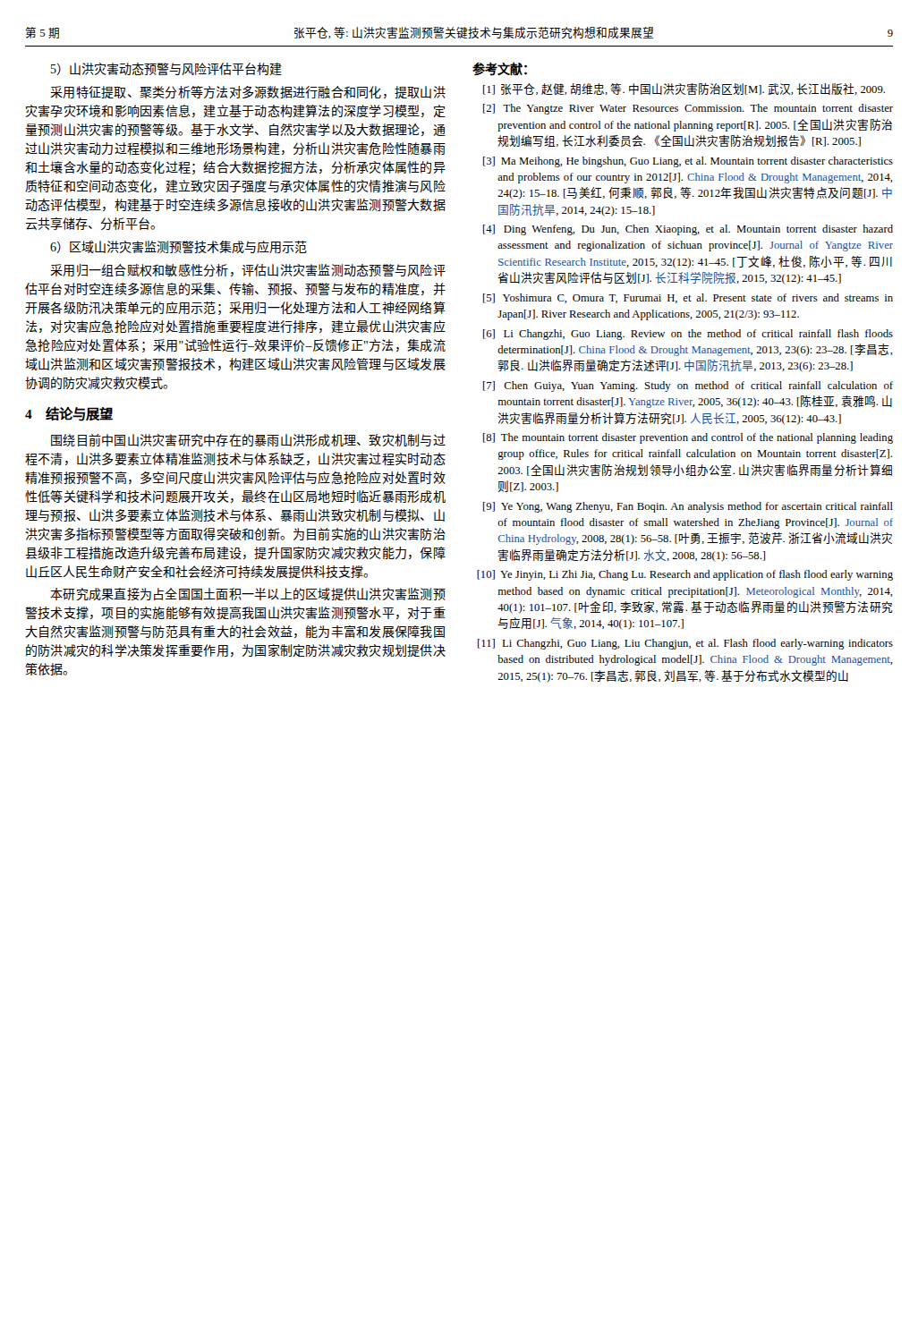第 5 期 张平仓, 等: 山洪灾害监测预警关键技术与集成示范研究构想和成果展望 9
5）山洪灾害动态预警与风险评估平台构建
采用特征提取、聚类分析等方法对多源数据进行融合和同化，提取山洪灾害孕灾环境和影响因素信息，建立基于动态构建算法的深度学习模型，定量预测山洪灾害的预警等级。基于水文学、自然灾害学以及大数据理论，通过山洪灾害动力过程模拟和三维地形场景构建，分析山洪灾害危险性随暴雨和土壤含水量的动态变化过程；结合大数据挖掘方法，分析承灾体属性的异质特征和空间动态变化，建立致灾因子强度与承灾体属性的灾情推演与风险动态评估模型，构建基于时空连续多源信息接收的山洪灾害监测预警大数据云共享储存、分析平台。
6）区域山洪灾害监测预警技术集成与应用示范
采用归一组合赋权和敏感性分析，评估山洪灾害监测动态预警与风险评估平台对时空连续多源信息的采集、传输、预报、预警与发布的精准度，并开展各级防汛决策单元的应用示范；采用归一化处理方法和人工神经网络算法，对灾害应急抢险应对处置措施重要程度进行排序，建立最优山洪灾害应急抢险应对处置体系；采用"试验性运行–效果评价–反馈修正"方法，集成流域山洪监测和区域灾害预警报技术，构建区域山洪灾害风险管理与区域发展协调的防灾减灾救灾模式。
4　结论与展望
围绕目前中国山洪灾害研究中存在的暴雨山洪形成机理、致灾机制与过程不清，山洪多要素立体精准监测技术与体系缺乏，山洪灾害过程实时动态精准预报预警不高，多空间尺度山洪灾害风险评估与应急抢险应对处置时效性低等关键科学和技术问题展开攻关，最终在山区局地短时临近暴雨形成机理与预报、山洪多要素立体监测技术与体系、暴雨山洪致灾机制与模拟、山洪灾害多指标预警模型等方面取得突破和创新。为目前实施的山洪灾害防治县级非工程措施改造升级完善布局建设，提升国家防灾减灾救灾能力，保障山丘区人民生命财产安全和社会经济可持续发展提供科技支撑。
本研究成果直接为占全国国土面积一半以上的区域提供山洪灾害监测预警技术支撑，项目的实施能够有效提高我国山洪灾害监测预警水平，对于重大自然灾害监测预警与防范具有重大的社会效益，能为丰富和发展保障我国的防洪减灾的科学决策发挥重要作用，为国家制定防洪减灾救灾规划提供决策依据。
参考文献：
[1] 张平仓, 赵健, 胡维忠, 等. 中国山洪灾害防治区划[M]. 武汉, 长江出版社, 2009.
[2] The Yangtze River Water Resources Commission. The mountain torrent disaster prevention and control of the national planning report[R]. 2005. [全国山洪灾害防治规划编写组, 长江水利委员会. 《全国山洪灾害防治规划报告》[R]. 2005.]
[3] Ma Meihong, He bingshun, Guo Liang, et al. Mountain torrent disaster characteristics and problems of our country in 2012[J]. China Flood & Drought Management, 2014, 24(2): 15–18. [马美红, 何秉顺, 郭良, 等. 2012年我国山洪灾害特点及问题[J]. 中国防汛抗旱, 2014, 24(2): 15–18.]
[4] Ding Wenfeng, Du Jun, Chen Xiaoping, et al. Mountain torrent disaster hazard assessment and regionalization of sichuan province[J]. Journal of Yangtze River Scientific Research Institute, 2015, 32(12): 41–45. [丁文峰, 杜俊, 陈小平, 等. 四川省山洪灾害风险评估与区划[J]. 长江科学院院报, 2015, 32(12): 41–45.]
[5] Yoshimura C, Omura T, Furumai H, et al. Present state of rivers and streams in Japan[J]. River Research and Applications, 2005, 21(2/3): 93–112.
[6] Li Changzhi, Guo Liang. Review on the method of critical rainfall flash floods determination[J]. China Flood & Drought Management, 2013, 23(6): 23–28. [李昌志, 郭良. 山洪临界雨量确定方法述评[J]. 中国防汛抗旱, 2013, 23(6): 23–28.]
[7] Chen Guiya, Yuan Yaming. Study on method of critical rainfall calculation of mountain torrent disaster[J]. Yangtze River, 2005, 36(12): 40–43. [陈桂亚, 袁雅鸣. 山洪灾害临界雨量分析计算方法研究[J]. 人民长江, 2005, 36(12): 40–43.]
[8] The mountain torrent disaster prevention and control of the national planning leading group office, Rules for critical rainfall calculation on Mountain torrent disaster[Z]. 2003. [全国山洪灾害防治规划领导小组办公室. 山洪灾害临界雨量分析计算细则[Z]. 2003.]
[9] Ye Yong, Wang Zhenyu, Fan Boqin. An analysis method for ascertain critical rainfall of mountain flood disaster of small watershed in ZheJiang Province[J]. Journal of China Hydrology, 2008, 28(1): 56–58. [叶勇, 王振宇, 范波芹. 浙江省小流域山洪灾害临界雨量确定方法分析[J]. 水文, 2008, 28(1): 56–58.]
[10] Ye Jinyin, Li Zhi Jia, Chang Lu. Research and application of flash flood early warning method based on dynamic critical precipitation[J]. Meteorological Monthly, 2014, 40(1): 101–107. [叶金印, 李致家, 常露. 基于动态临界雨量的山洪预警方法研究与应用[J]. 气象, 2014, 40(1): 101–107.]
[11] Li Changzhi, Guo Liang, Liu Changjun, et al. Flash flood early-warning indicators based on distributed hydrological model[J]. China Flood & Drought Management, 2015, 25(1): 70–76. [李昌志, 郭良, 刘昌军, 等. 基于分布式水文模型的山